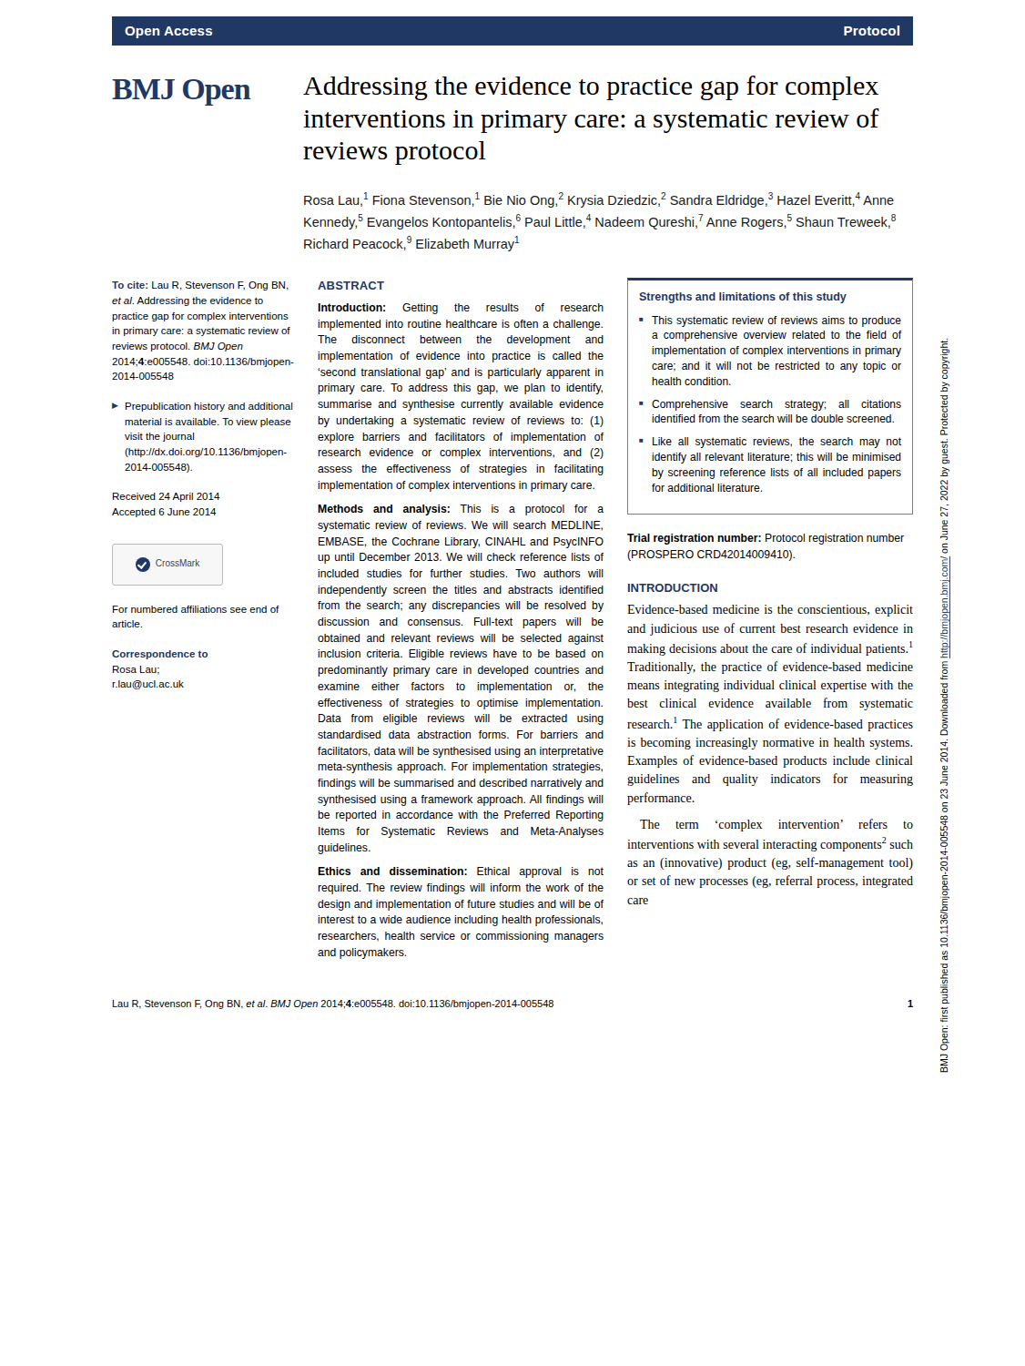BMJ Open: first published as 10.1136/bmjopen-2014-005548 on 23 June 2014. Downloaded from http://bmjopen.bmj.com/ on June 27, 2022 by guest. Protected by copyright.
Open Access
Protocol
BMJ Open
Addressing the evidence to practice gap for complex interventions in primary care: a systematic review of reviews protocol
Rosa Lau,1 Fiona Stevenson,1 Bie Nio Ong,2 Krysia Dziedzic,2 Sandra Eldridge,3 Hazel Everitt,4 Anne Kennedy,5 Evangelos Kontopantelis,6 Paul Little,4 Nadeem Qureshi,7 Anne Rogers,5 Shaun Treweek,8 Richard Peacock,9 Elizabeth Murray1
To cite: Lau R, Stevenson F, Ong BN, et al. Addressing the evidence to practice gap for complex interventions in primary care: a systematic review of reviews protocol. BMJ Open 2014;4:e005548. doi:10.1136/bmjopen-2014-005548
Prepublication history and additional material is available. To view please visit the journal (http://dx.doi.org/10.1136/bmjopen-2014-005548).
Received 24 April 2014
Accepted 6 June 2014
CrossMark
For numbered affiliations see end of article.
Correspondence to
Rosa Lau;
r.lau@ucl.ac.uk
ABSTRACT
Introduction: Getting the results of research implemented into routine healthcare is often a challenge. The disconnect between the development and implementation of evidence into practice is called the ‘second translational gap’ and is particularly apparent in primary care. To address this gap, we plan to identify, summarise and synthesise currently available evidence by undertaking a systematic review of reviews to: (1) explore barriers and facilitators of implementation of research evidence or complex interventions, and (2) assess the effectiveness of strategies in facilitating implementation of complex interventions in primary care.
Methods and analysis: This is a protocol for a systematic review of reviews. We will search MEDLINE, EMBASE, the Cochrane Library, CINAHL and PsycINFO up until December 2013. We will check reference lists of included studies for further studies. Two authors will independently screen the titles and abstracts identified from the search; any discrepancies will be resolved by discussion and consensus. Full-text papers will be obtained and relevant reviews will be selected against inclusion criteria. Eligible reviews have to be based on predominantly primary care in developed countries and examine either factors to implementation or, the effectiveness of strategies to optimise implementation. Data from eligible reviews will be extracted using standardised data abstraction forms. For barriers and facilitators, data will be synthesised using an interpretative meta-synthesis approach. For implementation strategies, findings will be summarised and described narratively and synthesised using a framework approach. All findings will be reported in accordance with the Preferred Reporting Items for Systematic Reviews and Meta-Analyses guidelines.
Ethics and dissemination: Ethical approval is not required. The review findings will inform the work of the design and implementation of future studies and will be of interest to a wide audience including health professionals, researchers, health service or commissioning managers and policymakers.
Strengths and limitations of this study
This systematic review of reviews aims to produce a comprehensive overview related to the field of implementation of complex interventions in primary care; and it will not be restricted to any topic or health condition.
Comprehensive search strategy; all citations identified from the search will be double screened.
Like all systematic reviews, the search may not identify all relevant literature; this will be minimised by screening reference lists of all included papers for additional literature.
Trial registration number: Protocol registration number (PROSPERO CRD42014009410).
INTRODUCTION
Evidence-based medicine is the conscientious, explicit and judicious use of current best research evidence in making decisions about the care of individual patients.1 Traditionally, the practice of evidence-based medicine means integrating individual clinical expertise with the best clinical evidence available from systematic research.1 The application of evidence-based practices is becoming increasingly normative in health systems. Examples of evidence-based products include clinical guidelines and quality indicators for measuring performance.
The term ‘complex intervention’ refers to interventions with several interacting components2 such as an (innovative) product (eg, self-management tool) or set of new processes (eg, referral process, integrated care
Lau R, Stevenson F, Ong BN, et al. BMJ Open 2014;4:e005548. doi:10.1136/bmjopen-2014-005548
1